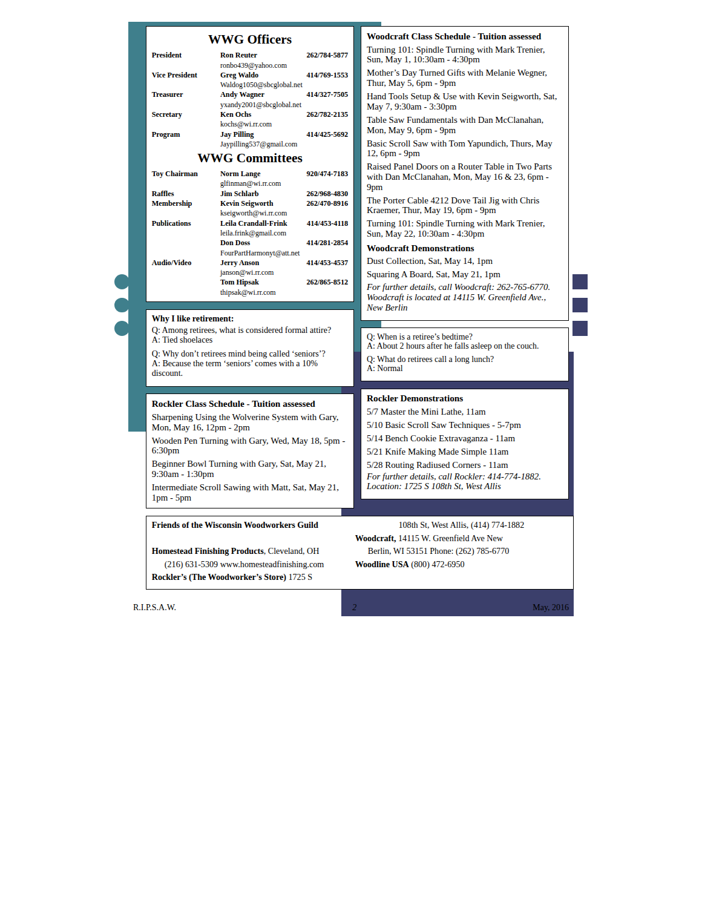WWG Officers
| President | Ron Reuter | 262/784-5877 |
| | ronbo439@yahoo.com |
| Vice President | Greg Waldo | 414/769-1553 |
| | Waldog1050@sbcglobal.net |
| Treasurer | Andy Wagner | 414/327-7505 |
| | yxandy2001@sbcglobal.net |
| Secretary | Ken Ochs | 262/782-2135 |
| | kochs@wi.rr.com |
| Program | Jay Pilling | 414/425-5692 |
| | Jaypilling537@gmail.com |
WWG Committees
| Toy Chairman | Norm Lange | 920/474-7183 |
| | glfinman@wi.rr.com |
| Raffles | Jim Schlarb | 262/968-4830 |
| Membership | Kevin Seigworth | 262/470-8916 |
| | kseigworth@wi.rr.com |
| Publications | Leila Crandall-Frink | 414/453-4118 |
| | leila.frink@gmail.com |
| | Don Doss | 414/281-2854 |
| | FourPartHarmonyt@att.net |
| Audio/Video | Jerry Anson | 414/453-4537 |
| | janson@wi.rr.com |
| | Tom Hipsak | 262/865-8512 |
| | thipsak@wi.rr.com |
Why I like retirement:
Q: Among retirees, what is considered formal attire?
A: Tied shoelaces
Q: Why don’t retirees mind being called ‘seniors’?
A: Because the term ‘seniors’ comes with a 10% discount.
Rockler Class Schedule - Tuition assessed
Sharpening Using the Wolverine System with Gary, Mon, May 16, 12pm - 2pm
Wooden Pen Turning with Gary, Wed, May 18, 5pm - 6:30pm
Beginner Bowl Turning with Gary, Sat, May 21, 9:30am - 1:30pm
Intermediate Scroll Sawing with Matt, Sat, May 21, 1pm - 5pm
Woodcraft Class Schedule - Tuition assessed
Turning 101: Spindle Turning with Mark Trenier, Sun, May 1, 10:30am - 4:30pm
Mother’s Day Turned Gifts with Melanie Wegner, Thur, May 5, 6pm - 9pm
Hand Tools Setup & Use with Kevin Seigworth, Sat, May 7, 9:30am - 3:30pm
Table Saw Fundamentals with Dan McClanahan, Mon, May 9, 6pm - 9pm
Basic Scroll Saw with Tom Yapundich, Thurs, May 12, 6pm - 9pm
Raised Panel Doors on a Router Table in Two Parts with Dan McClanahan, Mon, May 16 & 23, 6pm - 9pm
The Porter Cable 4212 Dove Tail Jig with Chris Kraemer, Thur, May 19, 6pm - 9pm
Turning 101: Spindle Turning with Mark Trenier, Sun, May 22, 10:30am - 4:30pm
Woodcraft Demonstrations
Dust Collection, Sat, May 14, 1pm
Squaring A Board, Sat, May 21, 1pm
For further details, call Woodcraft: 262-765-6770. Woodcraft is located at 14115 W. Greenfield Ave., New Berlin
Q: When is a retiree’s bedtime?
A: About 2 hours after he falls asleep on the couch.
Q: What do retirees call a long lunch?
A: Normal
Rockler Demonstrations
5/7 Master the Mini Lathe, 11am
5/10 Basic Scroll Saw Techniques - 5-7pm
5/14 Bench Cookie Extravaganza - 11am
5/21 Knife Making Made Simple 11am
5/28 Routing Radiused Corners - 11am
For further details, call Rockler: 414-774-1882. Location: 1725 S 108th St, West Allis
Friends of the Wisconsin Woodworkers Guild
Homestead Finishing Products, Cleveland, OH
(216) 631-5309 www.homesteadfinishing.com
Rockler’s (The Woodworker’s Store) 1725 S
108th St, West Allis, (414) 774-1882
Woodcraft, 14115 W. Greenfield Ave New
Berlin, WI 53151 Phone: (262) 785-6770
Woodline USA (800) 472-6950
R.I.P.S.A.W.
2
May, 2016